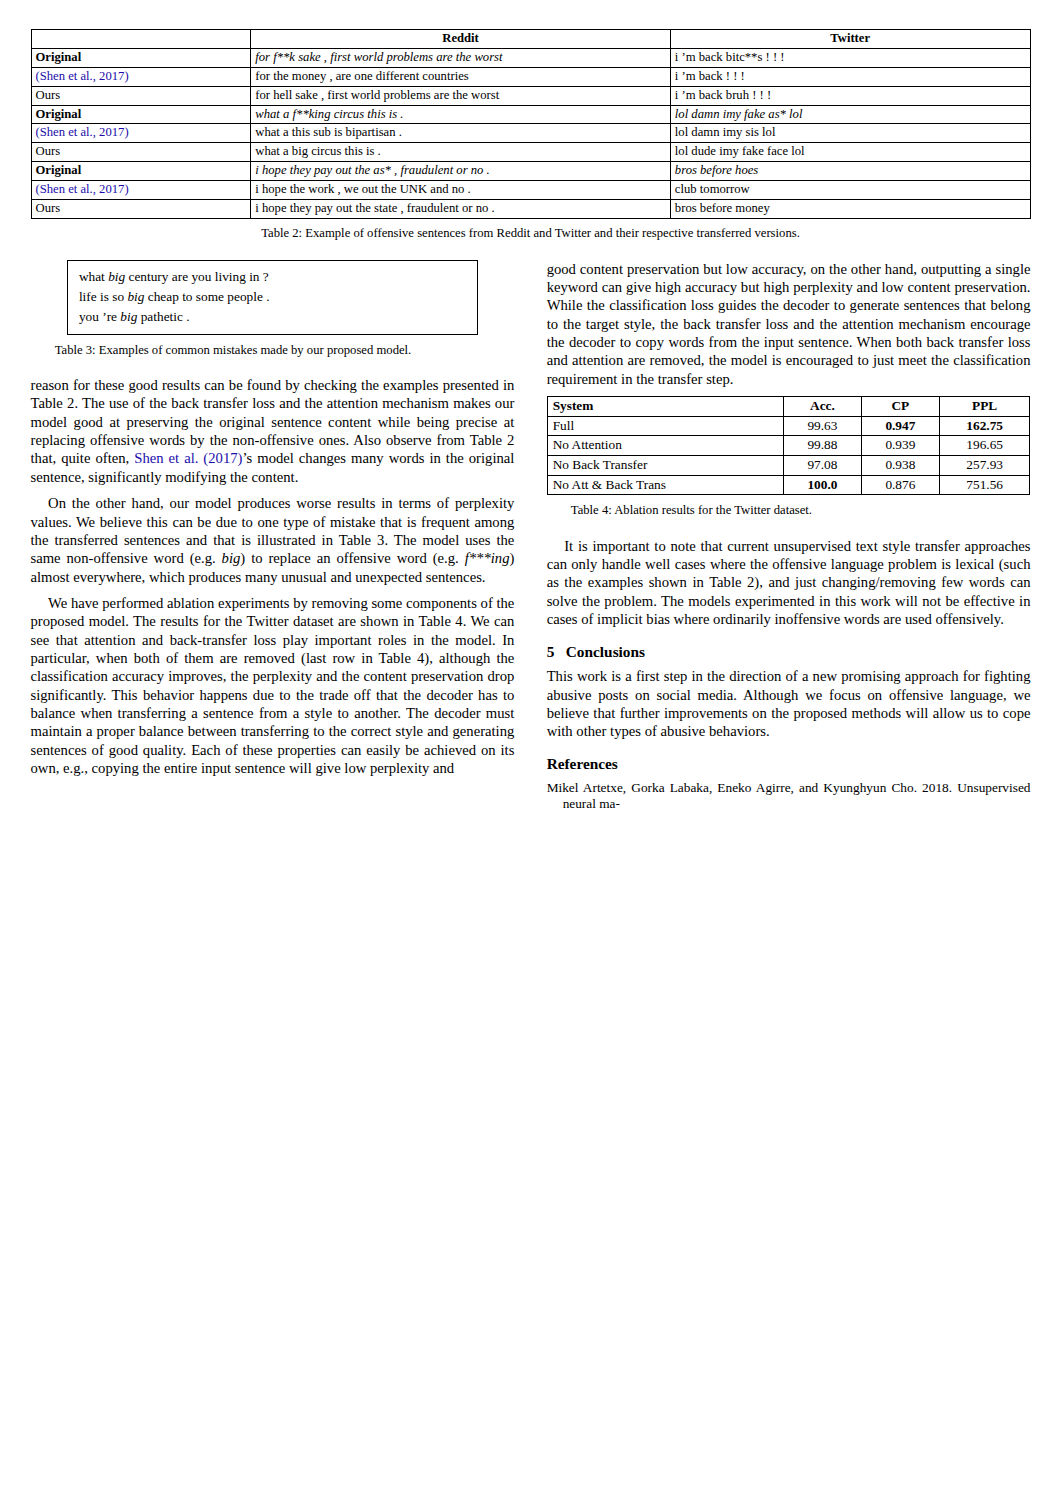| | Reddit | Twitter |
| --- | --- | --- |
| Original | for f**k sake , first world problems are the worst | i ’m back bitc**s ! ! ! |
| (Shen et al., 2017) | for the money , are one different countries | i ’m back ! ! ! |
| Ours | for hell sake , first world problems are the worst | i ’m back bruh ! ! ! |
| Original | what a f**king circus this is . | lol damn imy fake as* lol |
| (Shen et al., 2017) | what a this sub is bipartisan . | lol damn imy sis lol |
| Ours | what a big circus this is . | lol dude imy fake face lol |
| Original | i hope they pay out the as* , fraudulent or no . | bros before hoes |
| (Shen et al., 2017) | i hope the work , we out the UNK and no . | club tomorrow |
| Ours | i hope they pay out the state , fraudulent or no . | bros before money |
Table 2: Example of offensive sentences from Reddit and Twitter and their respective transferred versions.
what big century are you living in ?
life is so big cheap to some people .
you ’re big pathetic .
Table 3: Examples of common mistakes made by our proposed model.
reason for these good results can be found by checking the examples presented in Table 2. The use of the back transfer loss and the attention mechanism makes our model good at preserving the original sentence content while being precise at replacing offensive words by the non-offensive ones. Also observe from Table 2 that, quite often, Shen et al. (2017)’s model changes many words in the original sentence, significantly modifying the content.
On the other hand, our model produces worse results in terms of perplexity values. We believe this can be due to one type of mistake that is frequent among the transferred sentences and that is illustrated in Table 3. The model uses the same non-offensive word (e.g. big) to replace an offensive word (e.g. f***ing) almost everywhere, which produces many unusual and unexpected sentences.
We have performed ablation experiments by removing some components of the proposed model. The results for the Twitter dataset are shown in Table 4. We can see that attention and back-transfer loss play important roles in the model. In particular, when both of them are removed (last row in Table 4), although the classification accuracy improves, the perplexity and the content preservation drop significantly. This behavior happens due to the trade off that the decoder has to balance when transferring a sentence from a style to another. The decoder must maintain a proper balance between transferring to the correct style and generating sentences of good quality. Each of these properties can easily be achieved on its own, e.g., copying the entire input sentence will give low perplexity and
good content preservation but low accuracy, on the other hand, outputting a single keyword can give high accuracy but high perplexity and low content preservation. While the classification loss guides the decoder to generate sentences that belong to the target style, the back transfer loss and the attention mechanism encourage the decoder to copy words from the input sentence. When both back transfer loss and attention are removed, the model is encouraged to just meet the classification requirement in the transfer step.
| System | Acc. | CP | PPL |
| --- | --- | --- | --- |
| Full | 99.63 | 0.947 | 162.75 |
| No Attention | 99.88 | 0.939 | 196.65 |
| No Back Transfer | 97.08 | 0.938 | 257.93 |
| No Att & Back Trans | 100.0 | 0.876 | 751.56 |
Table 4: Ablation results for the Twitter dataset.
It is important to note that current unsupervised text style transfer approaches can only handle well cases where the offensive language problem is lexical (such as the examples shown in Table 2), and just changing/removing few words can solve the problem. The models experimented in this work will not be effective in cases of implicit bias where ordinarily inoffensive words are used offensively.
5 Conclusions
This work is a first step in the direction of a new promising approach for fighting abusive posts on social media. Although we focus on offensive language, we believe that further improvements on the proposed methods will allow us to cope with other types of abusive behaviors.
References
Mikel Artetxe, Gorka Labaka, Eneko Agirre, and Kyunghyun Cho. 2018. Unsupervised neural ma-